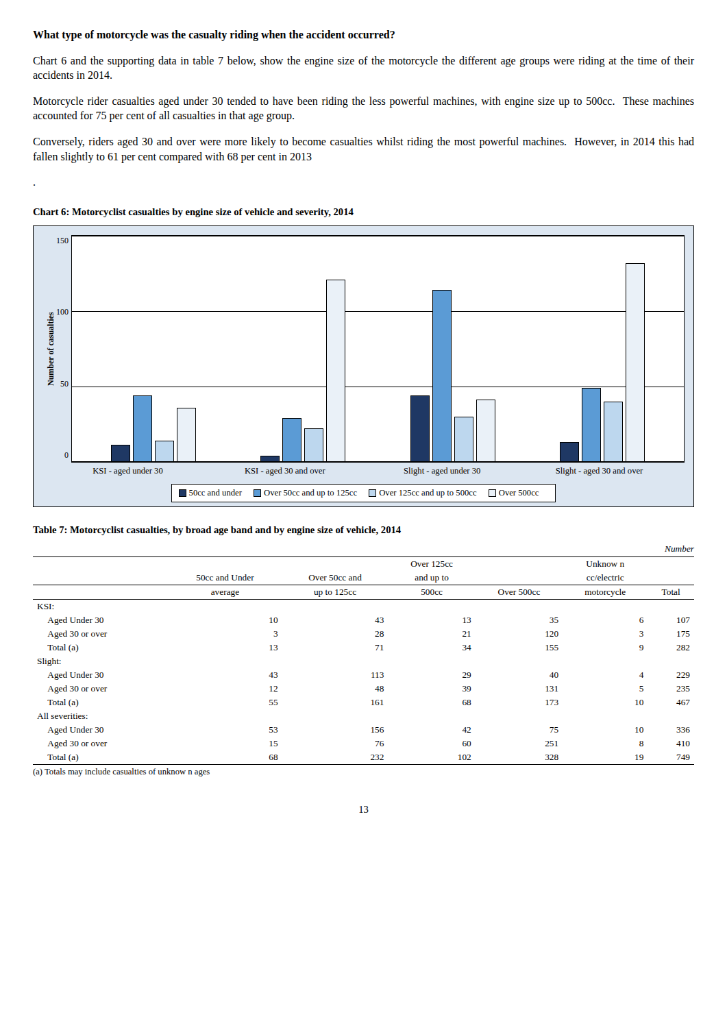What type of motorcycle was the casualty riding when the accident occurred?
Chart 6 and the supporting data in table 7 below, show the engine size of the motorcycle the different age groups were riding at the time of their accidents in 2014.
Motorcycle rider casualties aged under 30 tended to have been riding the less powerful machines, with engine size up to 500cc. These machines accounted for 75 per cent of all casualties in that age group.
Conversely, riders aged 30 and over were more likely to become casualties whilst riding the most powerful machines. However, in 2014 this had fallen slightly to 61 per cent compared with 68 per cent in 2013
.
Chart 6: Motorcyclist casualties by engine size of vehicle and severity, 2014
Number of casualties
150
100
50
0
KSI - aged under 30 KSI - aged 30 and over Slight - aged under 30 Slight - aged 30 and over
50cc and under Over 50cc and up to 125cc Over 125cc and up to 500cc Over 500cc
Table 7: Motorcyclist casualties, by broad age band and by engine size of vehicle, 2014
Number
| | | | Over 125cc | | Unknow n | |
| --- | --- | --- | --- | --- | --- | --- |
| | 50cc and Under | Over 50cc and | and up to | | cc/electric | |
| | average | up to 125cc | 500cc | Over 500cc | motorcycle | Total |
| KSI: |
| Aged Under 30 | 10 | 43 | 13 | 35 | 6 | 107 |
| Aged 30 or over | 3 | 28 | 21 | 120 | 3 | 175 |
| Total (a) | 13 | 71 | 34 | 155 | 9 | 282 |
| Slight: |
| Aged Under 30 | 43 | 113 | 29 | 40 | 4 | 229 |
| Aged 30 or over | 12 | 48 | 39 | 131 | 5 | 235 |
| Total (a) | 55 | 161 | 68 | 173 | 10 | 467 |
| All severities: |
| Aged Under 30 | 53 | 156 | 42 | 75 | 10 | 336 |
| Aged 30 or over | 15 | 76 | 60 | 251 | 8 | 410 |
| Total (a) | 68 | 232 | 102 | 328 | 19 | 749 |
(a) Totals may include casualties of unknow n ages
13